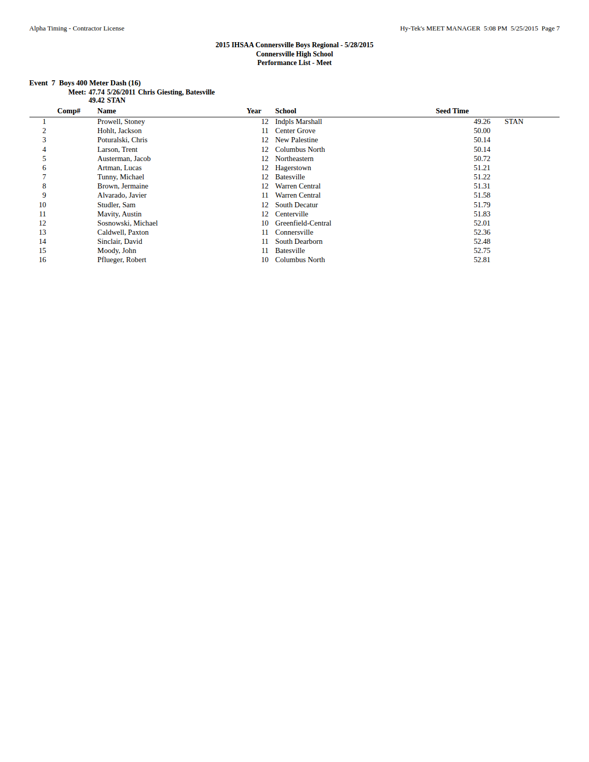Alpha Timing - Contractor License
Hy-Tek's MEET MANAGER 5:08 PM 5/25/2015 Page 7
2015 IHSAA Connersville Boys Regional - 5/28/2015
Connersville High School
Performance List - Meet
Event 7 Boys 400 Meter Dash (16)
| Meet: | 47.74 | 5/26/2011 | Chris Giesting, Batesville |
| | 49.42 | STAN | |
| | Comp# | Name | Year | School | Seed Time | |
| --- | --- | --- | --- | --- | --- | --- |
| 1 | | Prowell, Stoney | 12 | Indpls Marshall | 49.26 | STAN |
| 2 | | Hohlt, Jackson | 11 | Center Grove | 50.00 | |
| 3 | | Poturalski, Chris | 12 | New Palestine | 50.14 | |
| 4 | | Larson, Trent | 12 | Columbus North | 50.14 | |
| 5 | | Austerman, Jacob | 12 | Northeastern | 50.72 | |
| 6 | | Artman, Lucas | 12 | Hagerstown | 51.21 | |
| 7 | | Tunny, Michael | 12 | Batesville | 51.22 | |
| 8 | | Brown, Jermaine | 12 | Warren Central | 51.31 | |
| 9 | | Alvarado, Javier | 11 | Warren Central | 51.58 | |
| 10 | | Studler, Sam | 12 | South Decatur | 51.79 | |
| 11 | | Mavity, Austin | 12 | Centerville | 51.83 | |
| 12 | | Sosnowski, Michael | 10 | Greenfield-Central | 52.01 | |
| 13 | | Caldwell, Paxton | 11 | Connersville | 52.36 | |
| 14 | | Sinclair, David | 11 | South Dearborn | 52.48 | |
| 15 | | Moody, John | 11 | Batesville | 52.75 | |
| 16 | | Pflueger, Robert | 10 | Columbus North | 52.81 | |